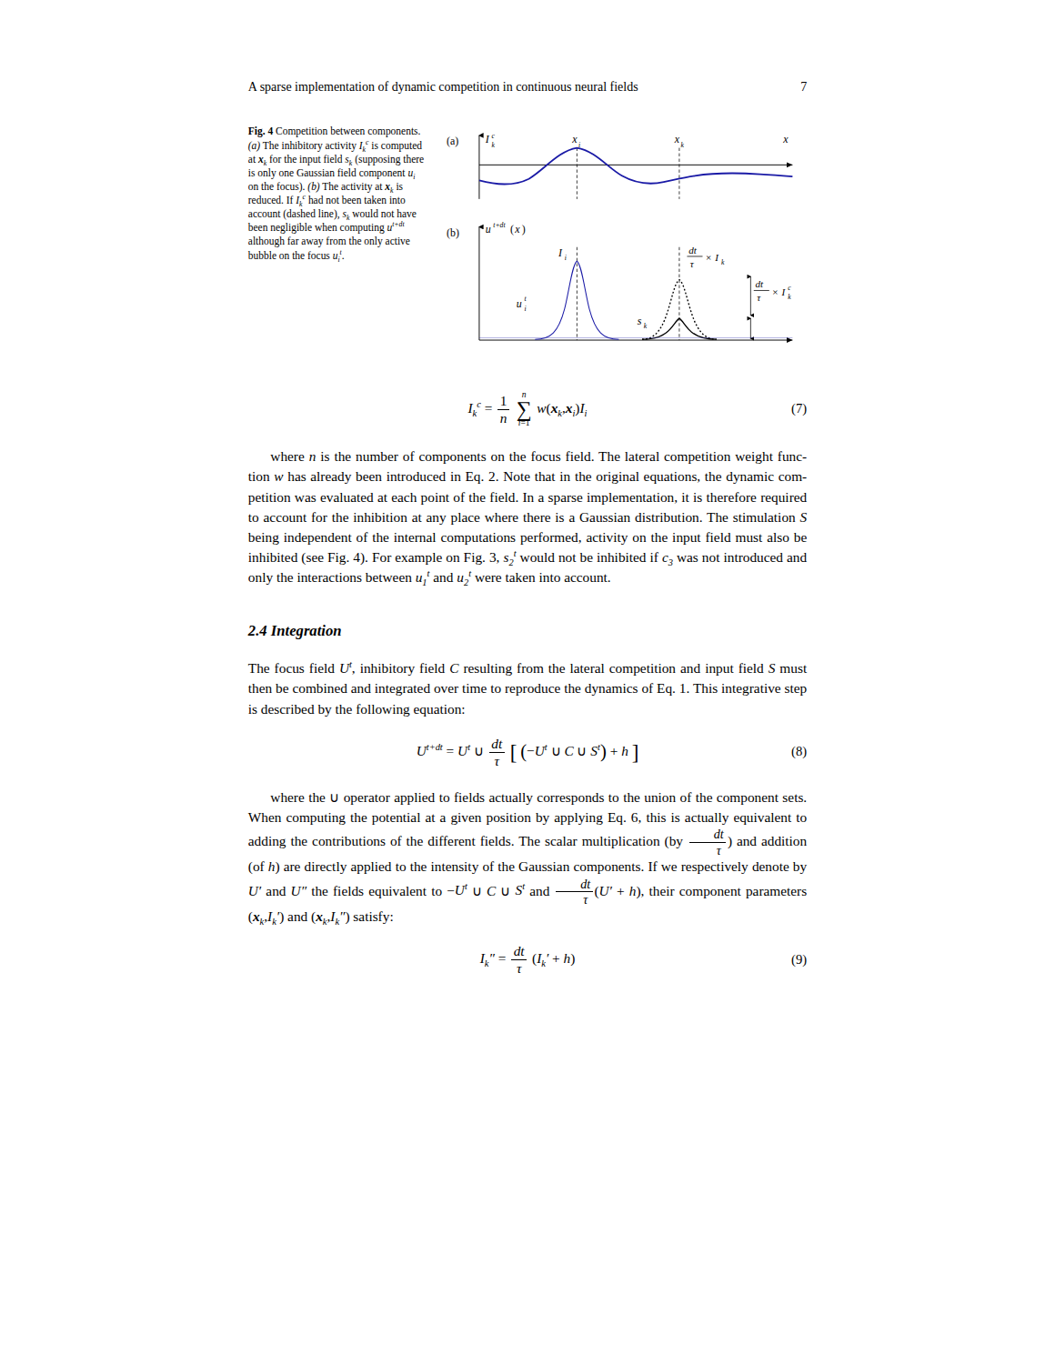A sparse implementation of dynamic competition in continuous neural fields 7
Fig. 4 Competition between components. (a) The inhibitory activity Ikc is computed at xk for the input field sk (supposing there is only one Gaussian field component ui on the focus). (b) The activity at xk is reduced. If Ikc had not been taken into account (dashed line), sk would not have been negligible when computing ut+dt although far away from the only active bubble on the focus uit.
(a) I k c x x i x k (b) u t+dt ( x ) I i u i t s k dt τ × I k dt τ × I k c
Ikc = 1 n n ∑ i=1 w(xk, xi) Ii
(7)
where n is the number of components on the focus field. The lateral competition weight function w has already been introduced in Eq. 2. Note that in the original equations, the dynamic competition was evaluated at each point of the field. In a sparse implementation, it is therefore required to account for the inhibition at any place where there is a Gaussian distribution. The stimulation S being independent of the internal computations performed, activity on the input field must also be inhibited (see Fig. 4). For example on Fig. 3, s2t would not be inhibited if c3 was not introduced and only the interactions between u1t and u2t were taken into account.
2.4 Integration
The focus field Ut, inhibitory field C resulting from the lateral competition and input field S must then be combined and integrated over time to reproduce the dynamics of Eq. 1. This integrative step is described by the following equation:
Ut+dt = Ut ∪ dt τ [ (−Ut ∪ C ∪ St) + h ]
(8)
where the ∪ operator applied to fields actually corresponds to the union of the component sets. When computing the potential at a given position by applying Eq. 6, this is actually equivalent to adding the contributions of the different fields. The scalar multiplication (by dt τ) and addition (of h) are directly applied to the intensity of the Gaussian components. If we respectively denote by U′ and U″ the fields equivalent to −Ut ∪ C ∪ St and dt τ(U′ + h), their component parameters (xk, Ik′) and (xk, Ik″) satisfy:
Ik″ = dt τ (Ik′ + h)
(9)